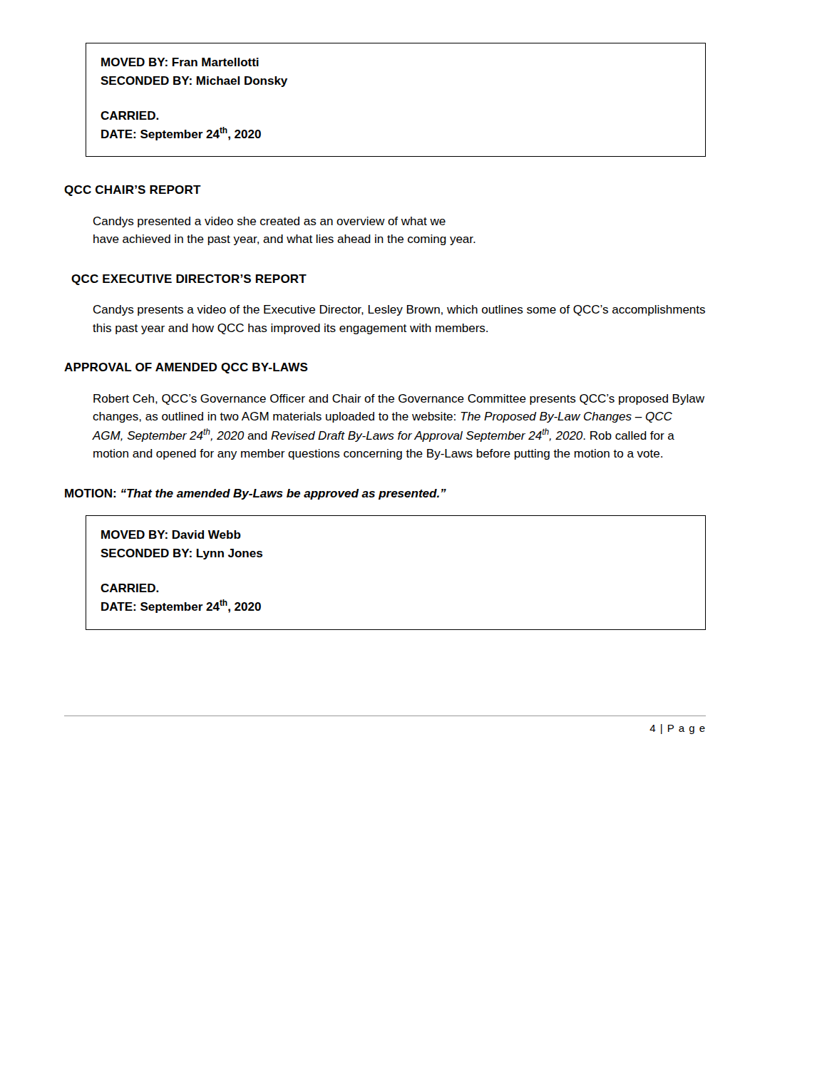MOVED BY: Fran Martellotti
SECONDED BY: Michael Donsky
CARRIED.
DATE: September 24th, 2020
QCC CHAIR’S REPORT
Candys presented a video she created as an overview of what we
have achieved in the past year, and what lies ahead in the coming year.
QCC EXECUTIVE DIRECTOR’S REPORT
Candys presents a video of the Executive Director, Lesley Brown, which outlines some of QCC’s accomplishments this past year and how QCC has improved its engagement with members.
APPROVAL OF AMENDED QCC BY-LAWS
Robert Ceh, QCC’s Governance Officer and Chair of the Governance Committee presents QCC’s proposed Bylaw changes, as outlined in two AGM materials uploaded to the website: The Proposed By-Law Changes – QCC AGM, September 24th, 2020 and Revised Draft By-Laws for Approval September 24th, 2020. Rob called for a motion and opened for any member questions concerning the By-Laws before putting the motion to a vote.
MOTION: “That the amended By-Laws be approved as presented.”
MOVED BY: David Webb
SECONDED BY: Lynn Jones
CARRIED.
DATE: September 24th, 2020
4 | P a g e